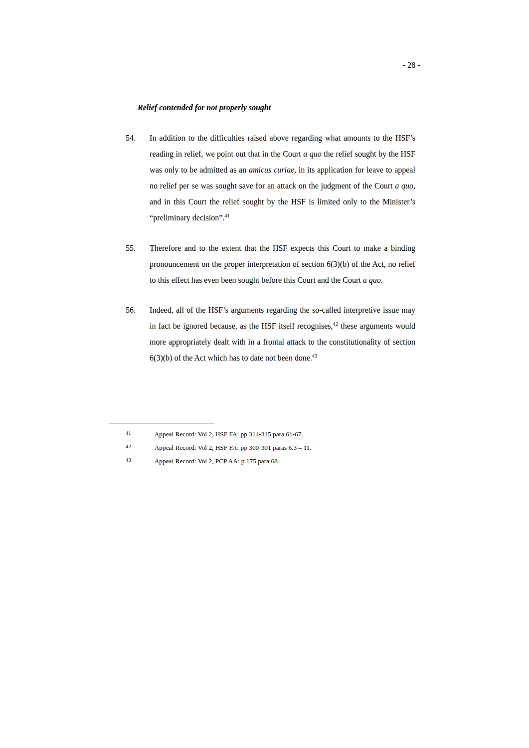- 28 -
Relief contended for not properly sought
54. In addition to the difficulties raised above regarding what amounts to the HSF’s reading in relief, we point out that in the Court a quo the relief sought by the HSF was only to be admitted as an amicus curiae, in its application for leave to appeal no relief per se was sought save for an attack on the judgment of the Court a quo, and in this Court the relief sought by the HSF is limited only to the Minister’s “preliminary decision”.41
55. Therefore and to the extent that the HSF expects this Court to make a binding pronouncement on the proper interpretation of section 6(3)(b) of the Act, no relief to this effect has even been sought before this Court and the Court a quo.
56. Indeed, all of the HSF’s arguments regarding the so-called interpretive issue may in fact be ignored because, as the HSF itself recognises,42 these arguments would more appropriately dealt with in a frontal attack to the constitutionality of section 6(3)(b) of the Act which has to date not been done.43
41 Appeal Record: Vol 2, HSF FA: pp 314-315 para 61-67.
42 Appeal Record: Vol 2, HSF FA: pp 300-301 paras 6.3 – 11.
43 Appeal Record: Vol 2, PCP AA: p 175 para 68.